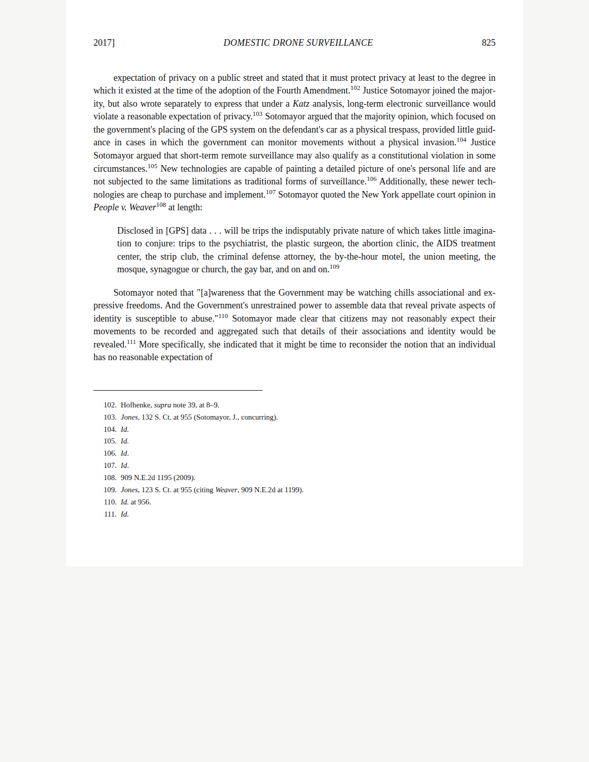2017] Domestic Drone Surveillance 825
expectation of privacy on a public street and stated that it must protect privacy at least to the degree in which it existed at the time of the adoption of the Fourth Amendment.102 Justice Sotomayor joined the majority, but also wrote separately to express that under a Katz analysis, long-term electronic surveillance would violate a reasonable expectation of privacy.103 Sotomayor argued that the majority opinion, which focused on the government's placing of the GPS system on the defendant's car as a physical trespass, provided little guidance in cases in which the government can monitor movements without a physical invasion.104 Justice Sotomayor argued that short-term remote surveillance may also qualify as a constitutional violation in some circumstances.105 New technologies are capable of painting a detailed picture of one's personal life and are not subjected to the same limitations as traditional forms of surveillance.106 Additionally, these newer technologies are cheap to purchase and implement.107 Sotomayor quoted the New York appellate court opinion in People v. Weaver108 at length:
Disclosed in [GPS] data . . . will be trips the indisputably private nature of which takes little imagination to conjure: trips to the psychiatrist, the plastic surgeon, the abortion clinic, the AIDS treatment center, the strip club, the criminal defense attorney, the by-the-hour motel, the union meeting, the mosque, synagogue or church, the gay bar, and on and on.109
Sotomayor noted that "[a]wareness that the Government may be watching chills associational and expressive freedoms. And the Government's unrestrained power to assemble data that reveal private aspects of identity is susceptible to abuse."110 Sotomayor made clear that citizens may not reasonably expect their movements to be recorded and aggregated such that details of their associations and identity would be revealed.111 More specifically, she indicated that it might be time to reconsider the notion that an individual has no reasonable expectation of
102. Hofhenke, supra note 39, at 8–9.
103. Jones, 132 S. Ct. at 955 (Sotomayor, J., concurring).
104. Id.
105. Id.
106. Id.
107. Id.
108. 909 N.E.2d 1195 (2009).
109. Jones, 123 S. Ct. at 955 (citing Weaver, 909 N.E.2d at 1199).
110. Id. at 956.
111. Id.